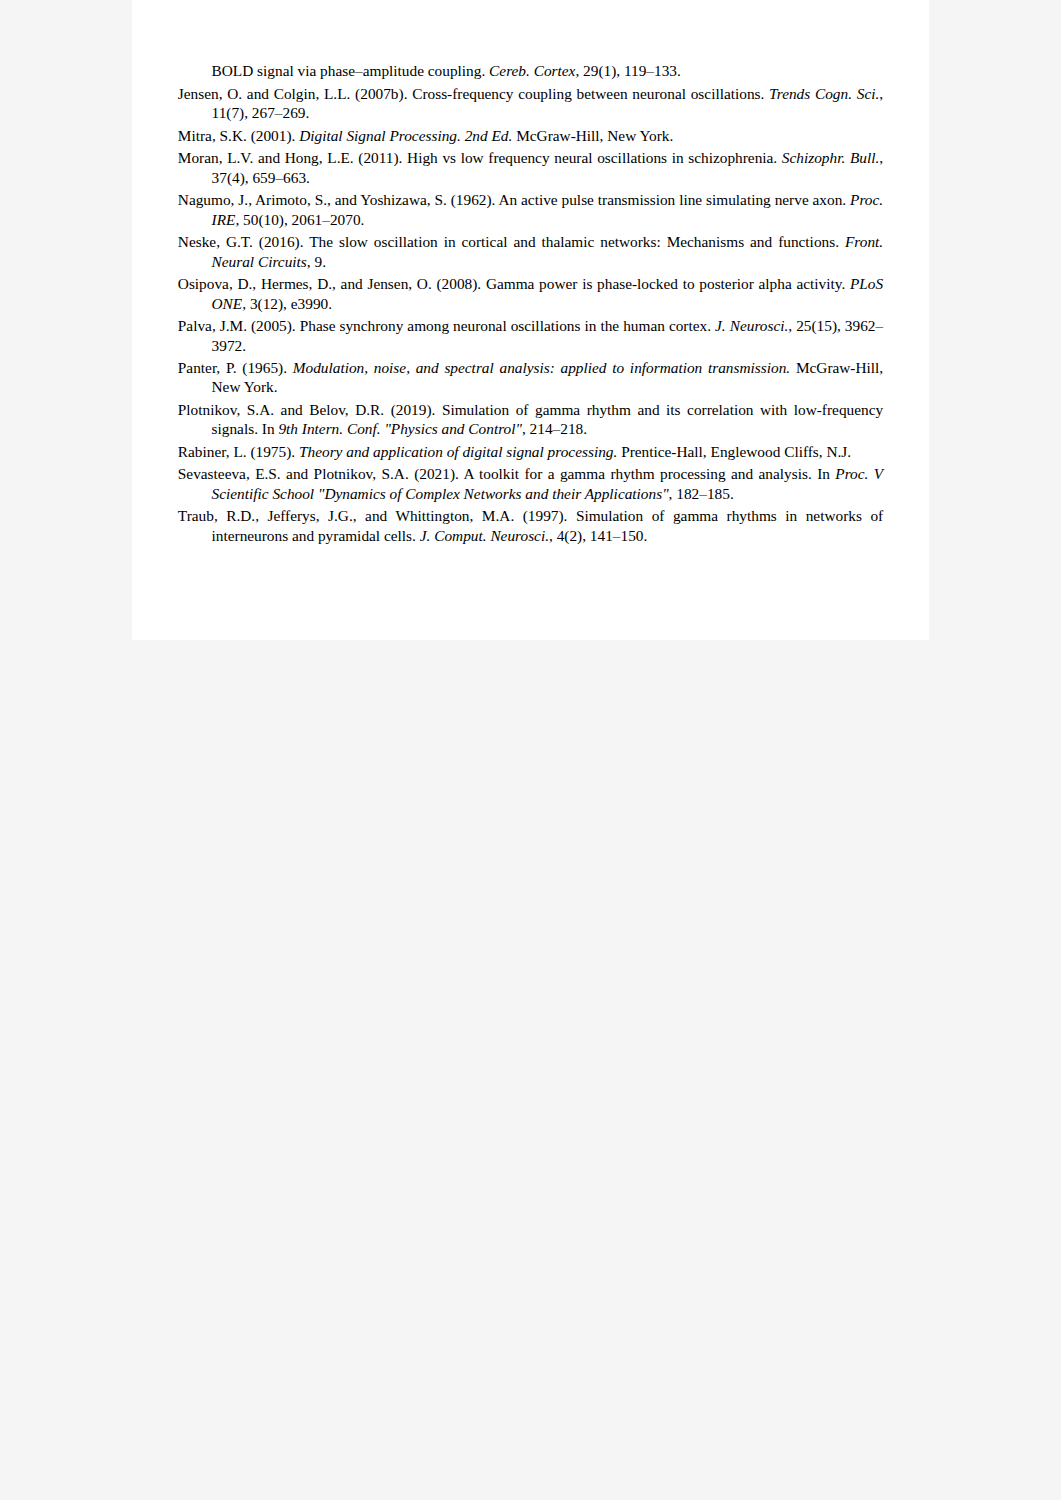BOLD signal via phase–amplitude coupling. Cereb. Cortex, 29(1), 119–133.
Jensen, O. and Colgin, L.L. (2007b). Cross-frequency coupling between neuronal oscillations. Trends Cogn. Sci., 11(7), 267–269.
Mitra, S.K. (2001). Digital Signal Processing. 2nd Ed. McGraw-Hill, New York.
Moran, L.V. and Hong, L.E. (2011). High vs low frequency neural oscillations in schizophrenia. Schizophr. Bull., 37(4), 659–663.
Nagumo, J., Arimoto, S., and Yoshizawa, S. (1962). An active pulse transmission line simulating nerve axon. Proc. IRE, 50(10), 2061–2070.
Neske, G.T. (2016). The slow oscillation in cortical and thalamic networks: Mechanisms and functions. Front. Neural Circuits, 9.
Osipova, D., Hermes, D., and Jensen, O. (2008). Gamma power is phase-locked to posterior alpha activity. PLoS ONE, 3(12), e3990.
Palva, J.M. (2005). Phase synchrony among neuronal oscillations in the human cortex. J. Neurosci., 25(15), 3962–3972.
Panter, P. (1965). Modulation, noise, and spectral analysis: applied to information transmission. McGraw-Hill, New York.
Plotnikov, S.A. and Belov, D.R. (2019). Simulation of gamma rhythm and its correlation with low-frequency signals. In 9th Intern. Conf. "Physics and Control", 214–218.
Rabiner, L. (1975). Theory and application of digital signal processing. Prentice-Hall, Englewood Cliffs, N.J.
Sevasteeva, E.S. and Plotnikov, S.A. (2021). A toolkit for a gamma rhythm processing and analysis. In Proc. V Scientific School "Dynamics of Complex Networks and their Applications", 182–185.
Traub, R.D., Jefferys, J.G., and Whittington, M.A. (1997). Simulation of gamma rhythms in networks of interneurons and pyramidal cells. J. Comput. Neurosci., 4(2), 141–150.